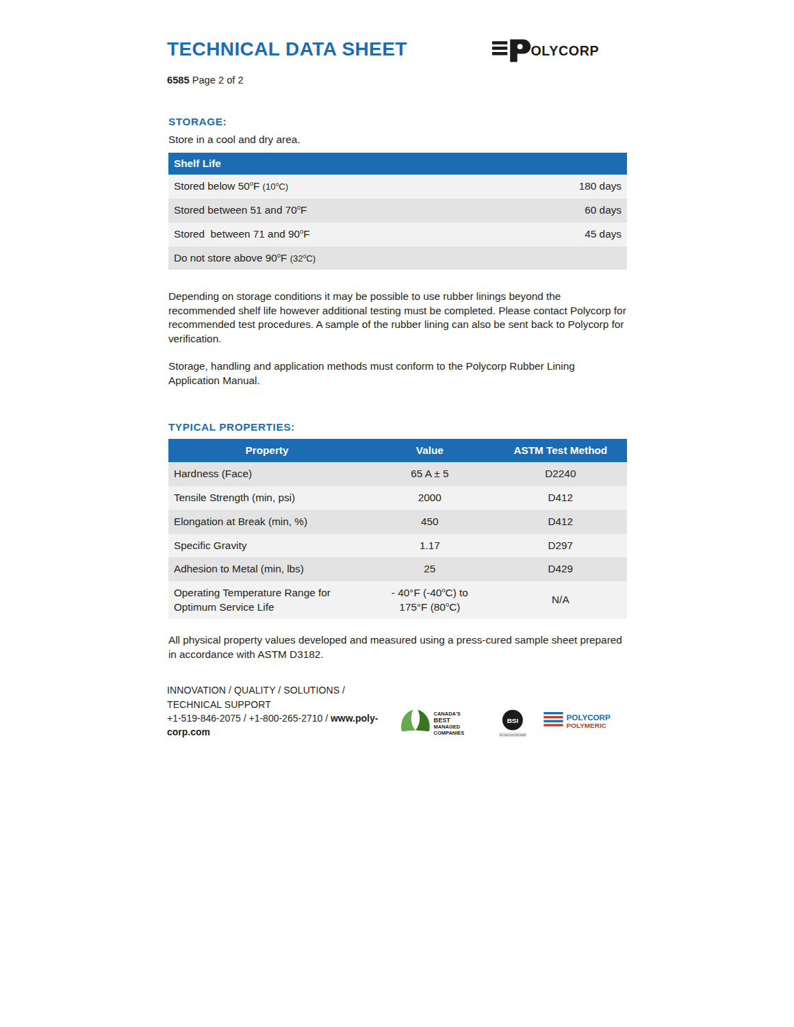TECHNICAL DATA SHEET
6585 Page 2 of 2
Polycorp OLYCORP
STORAGE:
Store in a cool and dry area.
| Shelf Life |
| --- |
| Stored below 50 o F (10 o C) | 180 days |
| Stored between 51 and 70 o F | 60 days |
| Stored between 71 and 90 o F | 45 days |
| Do not store above 90 o F (32 o C) | |
Depending on storage conditions it may be possible to use rubber linings beyond the recommended shelf life however additional testing must be completed. Please contact Polycorp for recommended test procedures. A sample of the rubber lining can also be sent back to Polycorp for verification.
Storage, handling and application methods must conform to the Polycorp Rubber Lining Application Manual.
TYPICAL PROPERTIES:
| Property | Value | ASTM Test Method |
| --- | --- | --- |
| Hardness (Face) | 65 A ± 5 | D2240 |
| Tensile Strength (min, psi) | 2000 | D412 |
| Elongation at Break (min, %) | 450 | D412 |
| Specific Gravity | 1.17 | D297 |
| Adhesion to Metal (min, lbs) | 25 | D429 |
| Operating Temperature Range for Optimum Service Life | - 40°F (-40 o C) to 175°F (80 o C) | N/A |
All physical property values developed and measured using a press-cured sample sheet prepared in accordance with ASTM D3182.
INNOVATION / QUALITY / SOLUTIONS / TECHNICAL SUPPORT
+1-519-846-2075 / +1-800-265-2710 / www.poly-corp.com
Canada's Best Managed Companies CANADA'S BEST MANAGED COMPANIES
BSI BSI ISO 9001:2015 FM 36488
Polycorp Polymeric POLYCORP POLYMERIC